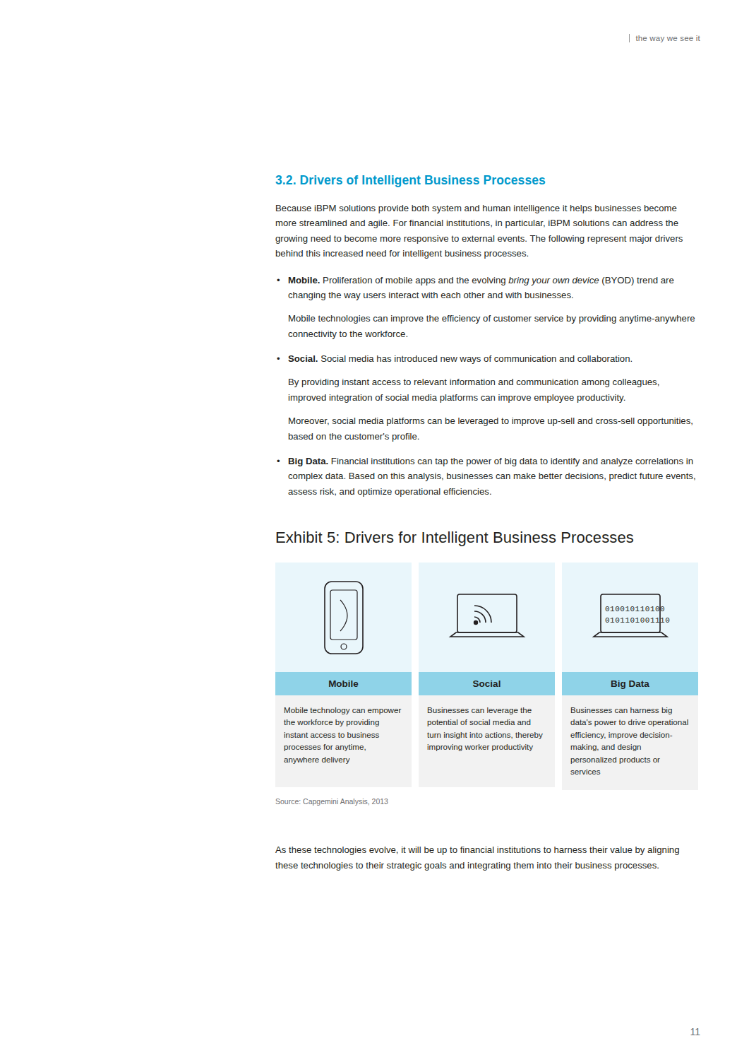the way we see it
3.2. Drivers of Intelligent Business Processes
Because iBPM solutions provide both system and human intelligence it helps businesses become more streamlined and agile. For financial institutions, in particular, iBPM solutions can address the growing need to become more responsive to external events. The following represent major drivers behind this increased need for intelligent business processes.
Mobile. Proliferation of mobile apps and the evolving bring your own device (BYOD) trend are changing the way users interact with each other and with businesses.
Mobile technologies can improve the efficiency of customer service by providing anytime-anywhere connectivity to the workforce.
Social. Social media has introduced new ways of communication and collaboration.
By providing instant access to relevant information and communication among colleagues, improved integration of social media platforms can improve employee productivity.
Moreover, social media platforms can be leveraged to improve up-sell and cross-sell opportunities, based on the customer's profile.
Big Data. Financial institutions can tap the power of big data to identify and analyze correlations in complex data. Based on this analysis, businesses can make better decisions, predict future events, assess risk, and optimize operational efficiencies.
Exhibit 5: Drivers for Intelligent Business Processes
Mobile
Mobile technology can empower the workforce by providing instant access to business processes for anytime, anywhere delivery
Social
Businesses can leverage the potential of social media and turn insight into actions, thereby improving worker productivity
010010110100 0101101001110
Big Data
Businesses can harness big data's power to drive operational efficiency, improve decision-making, and design personalized products or services
Source: Capgemini Analysis, 2013
As these technologies evolve, it will be up to financial institutions to harness their value by aligning these technologies to their strategic goals and integrating them into their business processes.
11